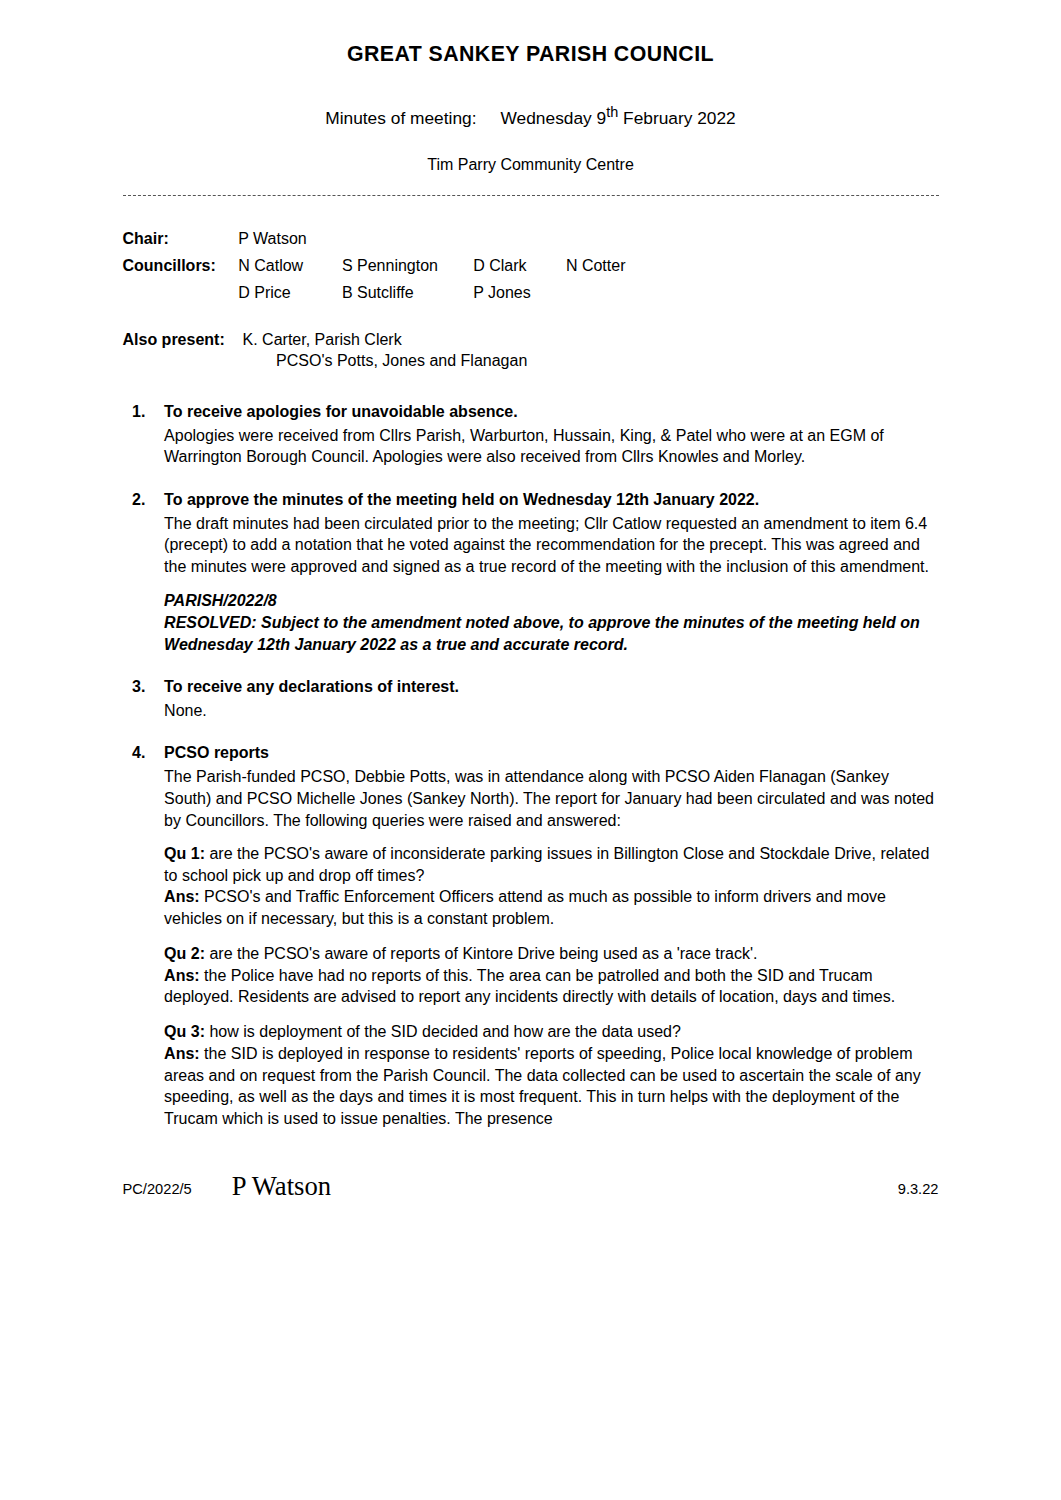GREAT SANKEY PARISH COUNCIL
Minutes of meeting: Wednesday 9th February 2022
Tim Parry Community Centre
| Chair: | P Watson | | | |
| Councillors: | N Catlow | S Pennington | D Clark | N Cotter |
| | D Price | B Sutcliffe | P Jones | |
Also present: K. Carter, Parish Clerk
PCSO's Potts, Jones and Flanagan
To receive apologies for unavoidable absence.
Apologies were received from Cllrs Parish, Warburton, Hussain, King, & Patel who were at an EGM of Warrington Borough Council. Apologies were also received from Cllrs Knowles and Morley.
To approve the minutes of the meeting held on Wednesday 12th January 2022.
The draft minutes had been circulated prior to the meeting; Cllr Catlow requested an amendment to item 6.4 (precept) to add a notation that he voted against the recommendation for the precept. This was agreed and the minutes were approved and signed as a true record of the meeting with the inclusion of this amendment.
PARISH/2022/8 RESOLVED: Subject to the amendment noted above, to approve the minutes of the meeting held on Wednesday 12th January 2022 as a true and accurate record.
To receive any declarations of interest.
None.
PCSO reports
The Parish-funded PCSO, Debbie Potts, was in attendance along with PCSO Aiden Flanagan (Sankey South) and PCSO Michelle Jones (Sankey North). The report for January had been circulated and was noted by Councillors. The following queries were raised and answered:
Qu 1: are the PCSO's aware of inconsiderate parking issues in Billington Close and Stockdale Drive, related to school pick up and drop off times? Ans: PCSO's and Traffic Enforcement Officers attend as much as possible to inform drivers and move vehicles on if necessary, but this is a constant problem.
Qu 2: are the PCSO's aware of reports of Kintore Drive being used as a 'race track'. Ans: the Police have had no reports of this. The area can be patrolled and both the SID and Trucam deployed. Residents are advised to report any incidents directly with details of location, days and times.
Qu 3: how is deployment of the SID decided and how are the data used? Ans: the SID is deployed in response to residents' reports of speeding, Police local knowledge of problem areas and on request from the Parish Council. The data collected can be used to ascertain the scale of any speeding, as well as the days and times it is most frequent. This in turn helps with the deployment of the Trucam which is used to issue penalties. The presence
PC/2022/5 P Watson 9.3.22